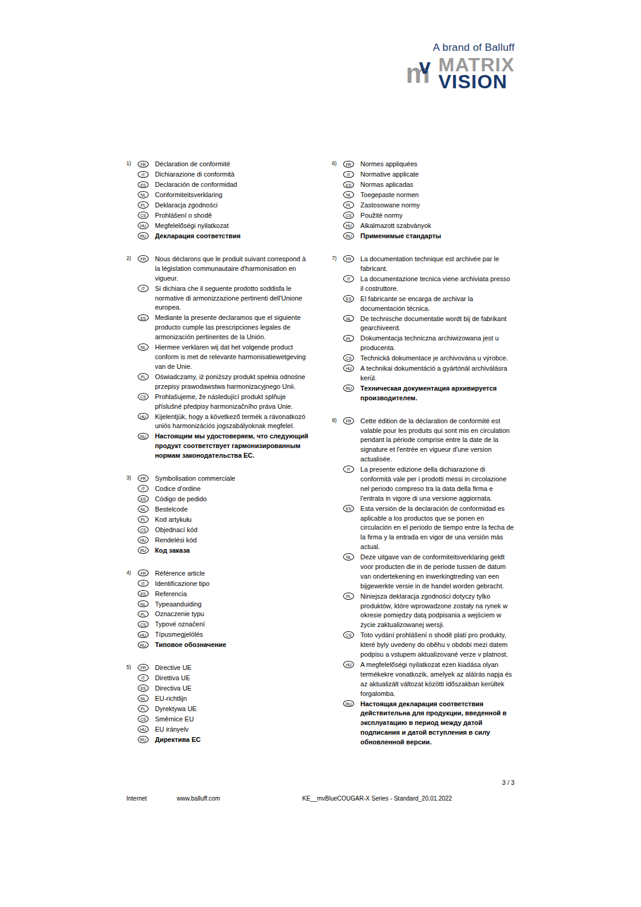A brand of Balluff
m v
MATRIX VISION
1)
FR
Déclaration de conformité
IT
Dichiarazione di conformità
ES
Declaración de conformidad
NL
Conformiteitsverklaring
PL
Deklaracja zgodności
CS
Prohlášení o shodě
HU
Megfelelőségi nyilatkozat
RU
Декларация соответствия
2)
FR
Nous déclarons que le produit suivant correspond à la législation communautaire d'harmonisation en vigueur.
IT
Si dichiara che il seguente prodotto soddisfa le normative di armonizzazione pertinenti dell'Unione europea.
ES
Mediante la presente declaramos que el siguiente producto cumple las prescripciones legales de armonización pertinentes de la Unión.
NL
Hiermee verklaren wij dat het volgende product conform is met de relevante harmonisatiewetgeving van de Unie.
PL
Oświadczamy, iż poniższy produkt spełnia odnośne przepisy prawodawstwa harmonizacyjnego Unii.
CS
Prohlašujeme, že následující produkt splňuje příslušné předpisy harmonizačního práva Unie.
HU
Kijelentjük, hogy a következő termék a rávonatkozó uniós harmonizációs jogszabályoknak megfelel.
RU
Настоящим мы удостоверяем, что следующий продукт соответствует гармонизированным нормам законодательства ЕС.
3)
FR
Symbolisation commerciale
IT
Codice d'ordine
ES
Código de pedido
NL
Bestelcode
PL
Kod artykułu
CS
Objednací kód
HU
Rendelési kód
RU
Код заказа
4)
FR
Référence article
IT
Identificazione tipo
ES
Referencia
NL
Typeaanduiding
PL
Oznaczenie typu
CS
Typové označení
HU
Típusmegjelölés
RU
Типовое обозначение
5)
FR
Directive UE
IT
Direttiva UE
ES
Directiva UE
NL
EU-richtlijn
PL
Dyrektywa UE
CS
Směrnice EU
HU
EU irányelv
RU
Директива ЕС
6)
FR
Normes appliquées
IT
Normative applicate
ES
Normas aplicadas
NL
Toegepaste normen
PL
Zastosowane normy
CS
Použité normy
HU
Alkalmazott szabványok
RU
Применимые стандарты
7)
FR
La documentation technique est archivée par le fabricant.
IT
La documentazione tecnica viene archiviata presso il costruttore.
ES
El fabricante se encarga de archivar la documentación técnica.
NL
De technische documentatie wordt bij de fabrikant gearchiveerd.
PL
Dokumentacja techniczna archiwizowana jest u producenta.
CS
Technická dokumentace je archivována u výrobce.
HU
A technikai dokumentáció a gyártónál archiválásra kerül.
RU
Техническая документация архивируется производителем.
8)
FR
Cette édition de la déclaration de conformité est valable pour les produits qui sont mis en circulation pendant la période comprise entre la date de la signature et l'entrée en vigueur d'une version actualisée.
IT
La presente edizione della dichiarazione di conformità vale per i prodotti messi in circolazione nel periodo compreso tra la data della firma e l'entrata in vigore di una versione aggiornata.
ES
Esta versión de la declaración de conformidad es aplicable a los productos que se ponen en circulación en el período de tiempo entre la fecha de la firma y la entrada en vigor de una versión más actual.
NL
Deze uitgave van de conformiteitsverklaring geldt voor producten die in de periode tussen de datum van ondertekening en inwerkingtreding van een bijgewerkte versie in de handel worden gebracht.
PL
Niniejsza deklaracja zgodności dotyczy tylko produktów, które wprowadzone zostały na rynek w okresie pomiędzy datą podpisania a wejściem w życie zaktualizowanej wersji.
CS
Toto vydání prohlášení o shodě platí pro produkty, které byly uvedeny do oběhu v obdobi mezi datem podpisu a vstupem aktualizované verze v platnost.
HU
A megfelelőségi nyilatkozat ezen kiadása olyan termékekre vonatkozik, amelyek az aláírás napja és az aktualizált változat közötti időszakban kerültek forgalomba.
RU
Настоящая декларация соответствия действительна для продукции, введенной в эксплуатацию в период между датой подписания и датой вступления в силу обновленной версии.
3 / 3
Internet
www.balluff.com
KE__mvBlueCOUGAR-X Series - Standard_20.01.2022